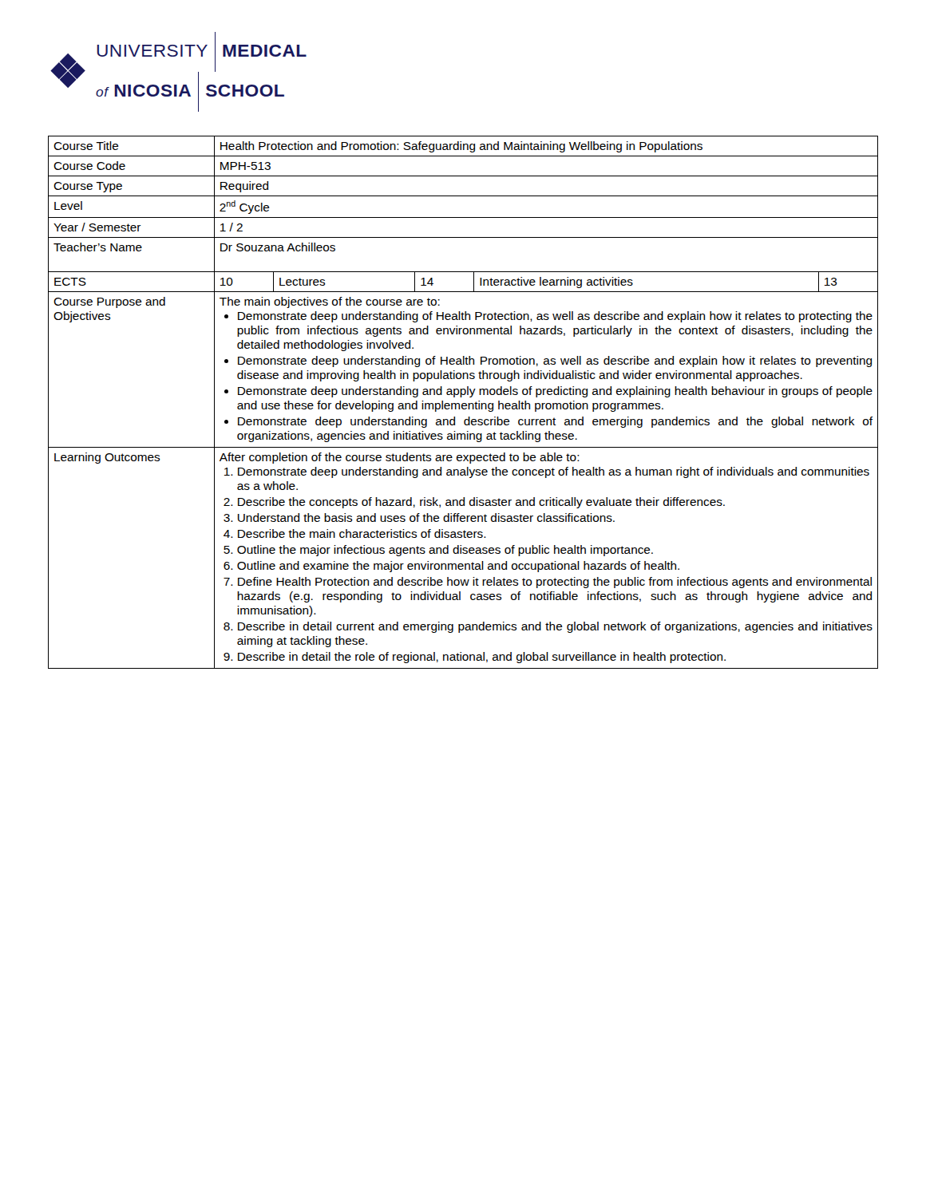❖ UNIVERSITY MEDICAL
of NICOSIA SCHOOL
| Course Title | Health Protection and Promotion: Safeguarding and Maintaining Wellbeing in Populations |
| Course Code | MPH-513 |
| Course Type | Required |
| Level | 2 nd Cycle |
| Year / Semester | 1 / 2 |
| Teacher’s Name | Dr Souzana Achilleos |
| ECTS | 10 | Lectures | 14 | Interactive learning activities | 13 |
| Course Purpose and Objectives | The main objectives of the course are to: Demonstrate deep understanding of Health Protection, as well as describe and explain how it relates to protecting the public from infectious agents and environmental hazards, particularly in the context of disasters, including the detailed methodologies involved. Demonstrate deep understanding of Health Promotion, as well as describe and explain how it relates to preventing disease and improving health in populations through individualistic and wider environmental approaches. Demonstrate deep understanding and apply models of predicting and explaining health behaviour in groups of people and use these for developing and implementing health promotion programmes. Demonstrate deep understanding and describe current and emerging pandemics and the global network of organizations, agencies and initiatives aiming at tackling these. |
| Learning Outcomes | After completion of the course students are expected to be able to: Demonstrate deep understanding and analyse the concept of health as a human right of individuals and communities as a whole. Describe the concepts of hazard, risk, and disaster and critically evaluate their differences. Understand the basis and uses of the different disaster classifications. Describe the main characteristics of disasters. Outline the major infectious agents and diseases of public health importance. Outline and examine the major environmental and occupational hazards of health. Define Health Protection and describe how it relates to protecting the public from infectious agents and environmental hazards (e.g. responding to individual cases of notifiable infections, such as through hygiene advice and immunisation). Describe in detail current and emerging pandemics and the global network of organizations, agencies and initiatives aiming at tackling these. Describe in detail the role of regional, national, and global surveillance in health protection. |